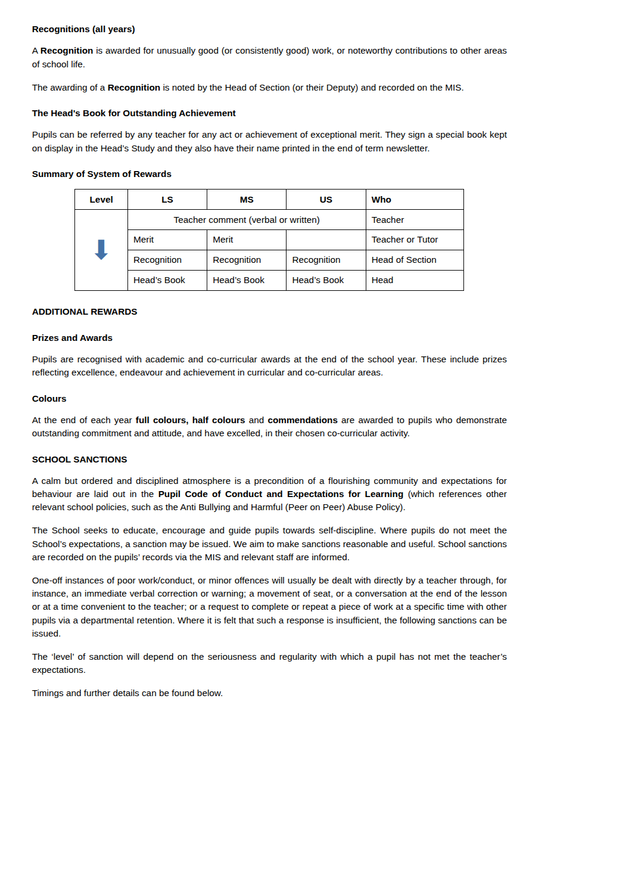Recognitions (all years)
A Recognition is awarded for unusually good (or consistently good) work, or noteworthy contributions to other areas of school life.
The awarding of a Recognition is noted by the Head of Section (or their Deputy) and recorded on the MIS.
The Head's Book for Outstanding Achievement
Pupils can be referred by any teacher for any act or achievement of exceptional merit. They sign a special book kept on display in the Head’s Study and they also have their name printed in the end of term newsletter.
Summary of System of Rewards
| Level | LS | MS | US | Who |
| --- | --- | --- | --- | --- |
| ⬇ | Teacher comment (verbal or written) | Teacher |
| Merit | Merit | | Teacher or Tutor |
| Recognition | Recognition | Recognition | Head of Section |
| Head’s Book | Head’s Book | Head’s Book | Head |
ADDITIONAL REWARDS
Prizes and Awards
Pupils are recognised with academic and co-curricular awards at the end of the school year. These include prizes reflecting excellence, endeavour and achievement in curricular and co-curricular areas.
Colours
At the end of each year full colours, half colours and commendations are awarded to pupils who demonstrate outstanding commitment and attitude, and have excelled, in their chosen co-curricular activity.
SCHOOL SANCTIONS
A calm but ordered and disciplined atmosphere is a precondition of a flourishing community and expectations for behaviour are laid out in the Pupil Code of Conduct and Expectations for Learning (which references other relevant school policies, such as the Anti Bullying and Harmful (Peer on Peer) Abuse Policy).
The School seeks to educate, encourage and guide pupils towards self-discipline. Where pupils do not meet the School’s expectations, a sanction may be issued. We aim to make sanctions reasonable and useful. School sanctions are recorded on the pupils’ records via the MIS and relevant staff are informed.
One-off instances of poor work/conduct, or minor offences will usually be dealt with directly by a teacher through, for instance, an immediate verbal correction or warning; a movement of seat, or a conversation at the end of the lesson or at a time convenient to the teacher; or a request to complete or repeat a piece of work at a specific time with other pupils via a departmental retention. Where it is felt that such a response is insufficient, the following sanctions can be issued.
The ‘level’ of sanction will depend on the seriousness and regularity with which a pupil has not met the teacher’s expectations.
Timings and further details can be found below.